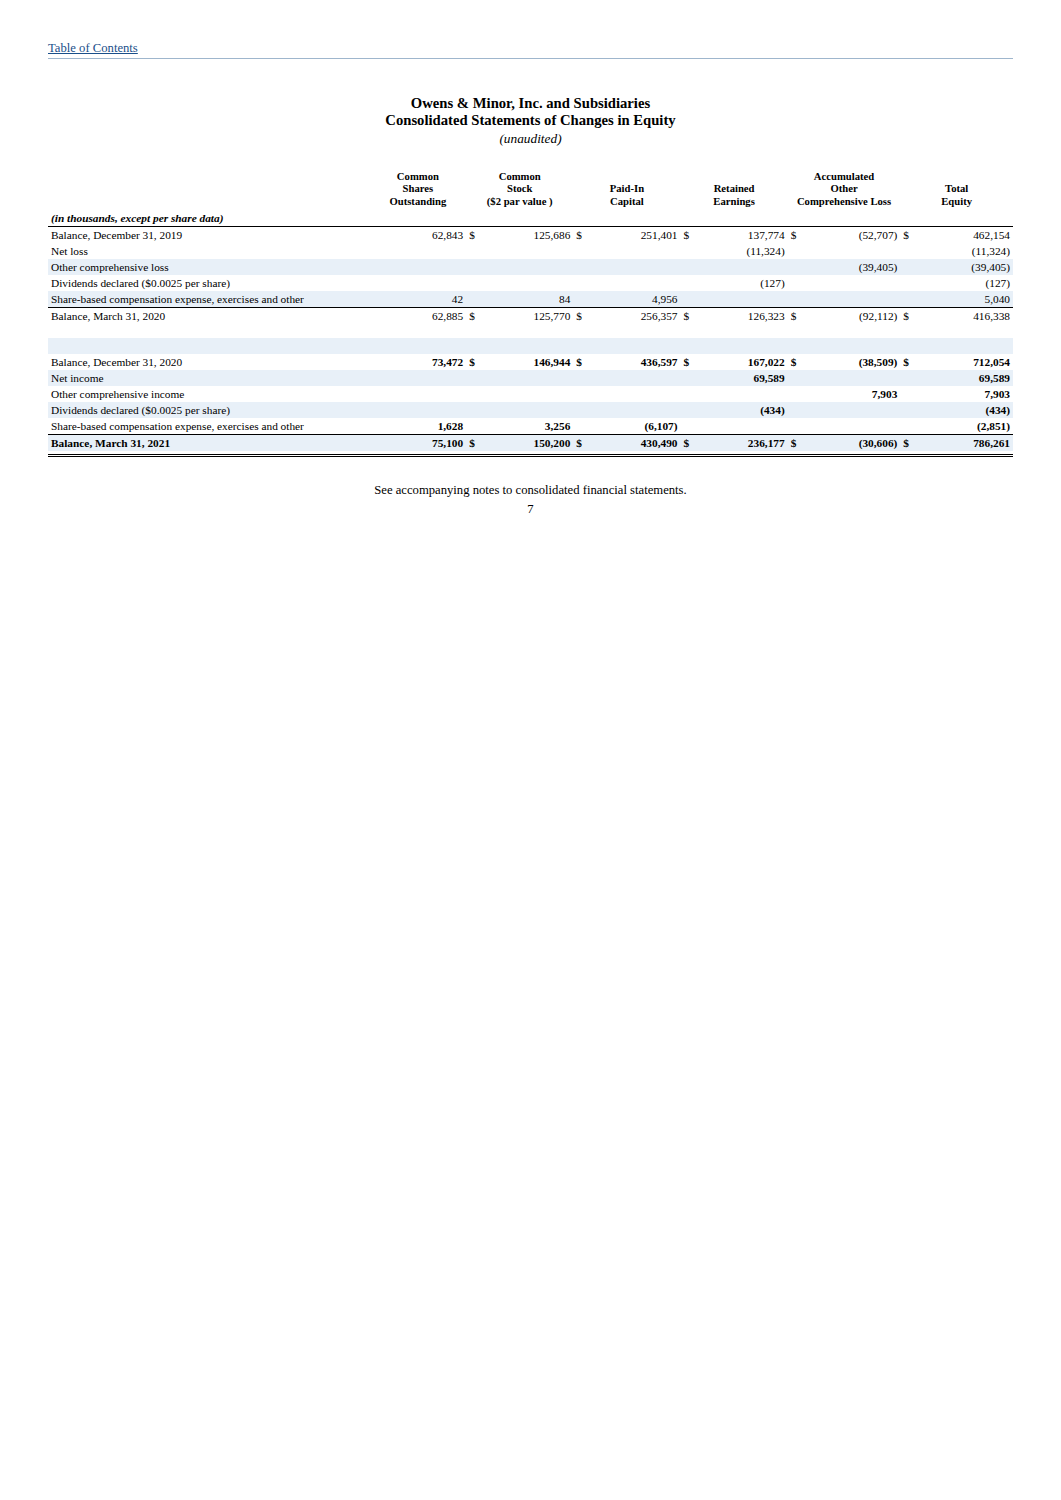Table of Contents
Owens & Minor, Inc. and Subsidiaries
Consolidated Statements of Changes in Equity
(unaudited)
| | Common Shares Outstanding | Common Stock ($2 par value ) | Paid-In Capital | Retained Earnings | Accumulated Other Comprehensive Loss | Total Equity |
| --- | --- | --- | --- | --- | --- | --- |
| (in thousands, except per share data) | | | | | | | | | | | |
| Balance, December 31, 2019 | 62,843 | $ | 125,686 | $ | 251,401 | $ | 137,774 | $ | (52,707) | $ | 462,154 |
| Net loss | | | | | | | (11,324) | | | | (11,324) |
| Other comprehensive loss | | | | | | | | | (39,405) | | (39,405) |
| Dividends declared ($0.0025 per share) | | | | | | | (127) | | | | (127) |
| Share-based compensation expense, exercises and other | 42 | | 84 | | 4,956 | | | | | | 5,040 |
| Balance, March 31, 2020 | 62,885 | $ | 125,770 | $ | 256,357 | $ | 126,323 | $ | (92,112) | $ | 416,338 |
| Balance, December 31, 2020 | 73,472 | $ | 146,944 | $ | 436,597 | $ | 167,022 | $ | (38,509) | $ | 712,054 |
| Net income | | | | | | | 69,589 | | | | 69,589 |
| Other comprehensive income | | | | | | | | | 7,903 | | 7,903 |
| Dividends declared ($0.0025 per share) | | | | | | | (434) | | | | (434) |
| Share-based compensation expense, exercises and other | 1,628 | | 3,256 | | (6,107) | | | | | | (2,851) |
| Balance, March 31, 2021 | 75,100 | $ | 150,200 | $ | 430,490 | $ | 236,177 | $ | (30,606) | $ | 786,261 |
See accompanying notes to consolidated financial statements.
7